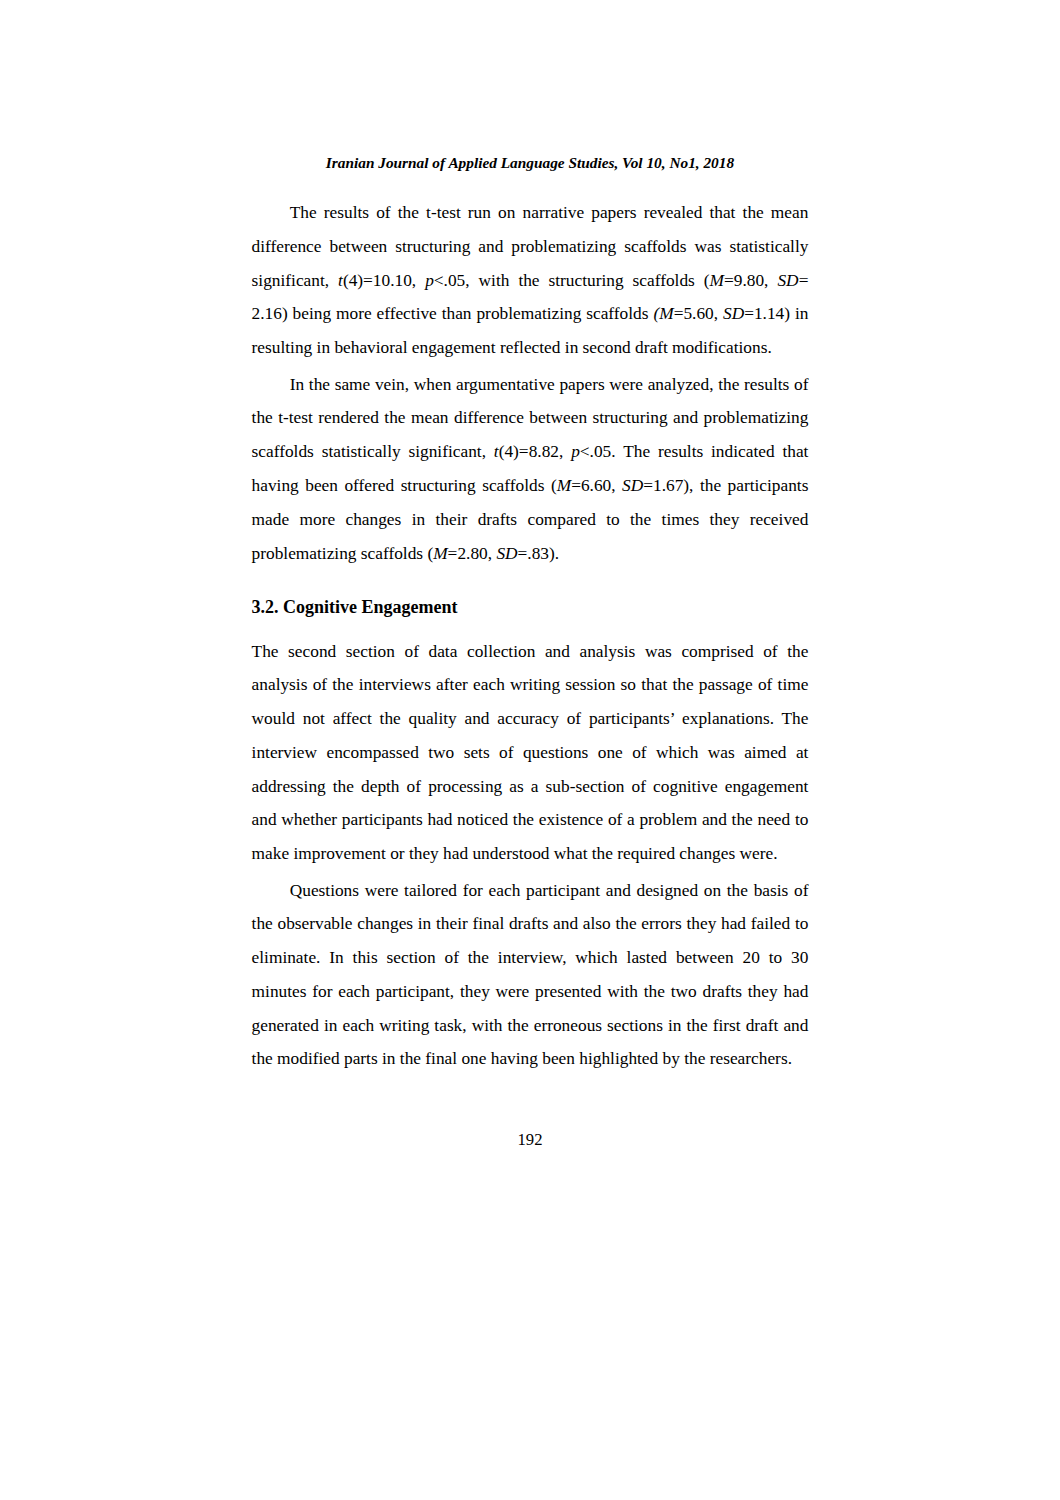Iranian Journal of Applied Language Studies, Vol 10, No1, 2018
The results of the t-test run on narrative papers revealed that the mean difference between structuring and problematizing scaffolds was statistically significant, t(4)=10.10, p<.05, with the structuring scaffolds (M=9.80, SD= 2.16) being more effective than problematizing scaffolds (M=5.60, SD=1.14) in resulting in behavioral engagement reflected in second draft modifications.
In the same vein, when argumentative papers were analyzed, the results of the t-test rendered the mean difference between structuring and problematizing scaffolds statistically significant, t(4)=8.82, p<.05. The results indicated that having been offered structuring scaffolds (M=6.60, SD=1.67), the participants made more changes in their drafts compared to the times they received problematizing scaffolds (M=2.80, SD=.83).
3.2. Cognitive Engagement
The second section of data collection and analysis was comprised of the analysis of the interviews after each writing session so that the passage of time would not affect the quality and accuracy of participants’ explanations. The interview encompassed two sets of questions one of which was aimed at addressing the depth of processing as a sub-section of cognitive engagement and whether participants had noticed the existence of a problem and the need to make improvement or they had understood what the required changes were.
Questions were tailored for each participant and designed on the basis of the observable changes in their final drafts and also the errors they had failed to eliminate. In this section of the interview, which lasted between 20 to 30 minutes for each participant, they were presented with the two drafts they had generated in each writing task, with the erroneous sections in the first draft and the modified parts in the final one having been highlighted by the researchers.
192